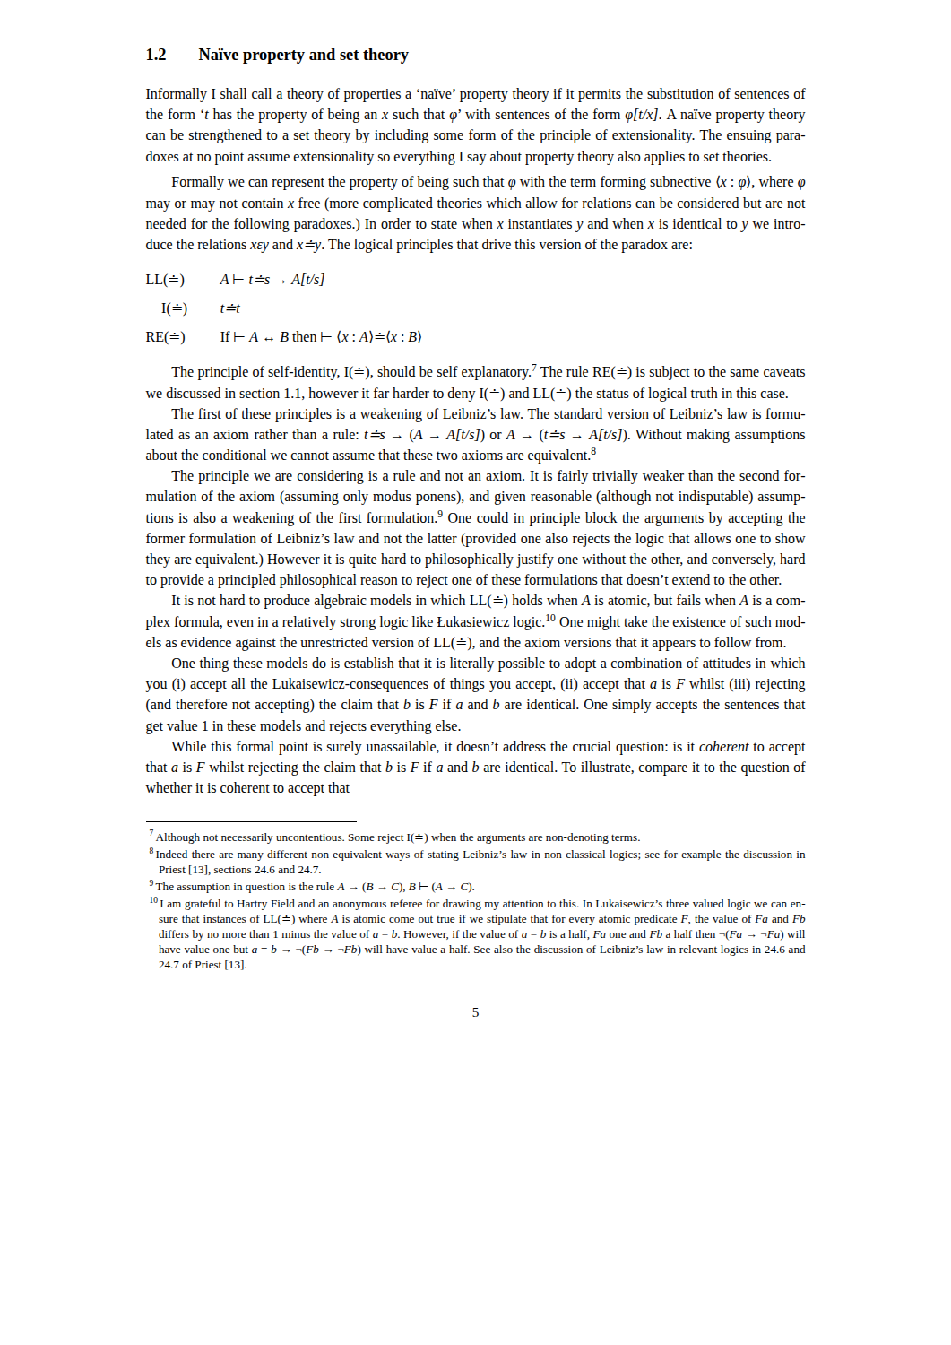1.2 Naïve property and set theory
Informally I shall call a theory of properties a ‘naïve’ property theory if it permits the substitution of sentences of the form ‘t has the property of being an x such that φ’ with sentences of the form φ[t/x]. A naïve property theory can be strengthened to a set theory by including some form of the principle of extensionality. The ensuing paradoxes at no point assume extensionality so everything I say about property theory also applies to set theories.
Formally we can represent the property of being such that φ with the term forming subnective ⟨x : φ⟩, where φ may or may not contain x free (more complicated theories which allow for relations can be considered but are not needed for the following paradoxes.) In order to state when x instantiates y and when x is identical to y we introduce the relations xεy and x≐y. The logical principles that drive this version of the paradox are:
LL(≐)
A ⊢ t≐s → A[t/s]
I(≐)
t≐t
RE(≐)
If ⊢ A ↔ B then ⊢ ⟨x : A⟩≐⟨x : B⟩
The principle of self-identity, I(≐), should be self explanatory.7 The rule RE(≐) is subject to the same caveats we discussed in section 1.1, however it far harder to deny I(≐) and LL(≐) the status of logical truth in this case.
The first of these principles is a weakening of Leibniz’s law. The standard version of Leibniz’s law is formulated as an axiom rather than a rule: t≐s → (A → A[t/s]) or A → (t≐s → A[t/s]). Without making assumptions about the conditional we cannot assume that these two axioms are equivalent.8
The principle we are considering is a rule and not an axiom. It is fairly trivially weaker than the second formulation of the axiom (assuming only modus ponens), and given reasonable (although not indisputable) assumptions is also a weakening of the first formulation.9 One could in principle block the arguments by accepting the former formulation of Leibniz’s law and not the latter (provided one also rejects the logic that allows one to show they are equivalent.) However it is quite hard to philosophically justify one without the other, and conversely, hard to provide a principled philosophical reason to reject one of these formulations that doesn’t extend to the other.
It is not hard to produce algebraic models in which LL(≐) holds when A is atomic, but fails when A is a complex formula, even in a relatively strong logic like Łukasiewicz logic.10 One might take the existence of such models as evidence against the unrestricted version of LL(≐), and the axiom versions that it appears to follow from.
One thing these models do is establish that it is literally possible to adopt a combination of attitudes in which you (i) accept all the Lukaisewicz-consequences of things you accept, (ii) accept that a is F whilst (iii) rejecting (and therefore not accepting) the claim that b is F if a and b are identical. One simply accepts the sentences that get value 1 in these models and rejects everything else.
While this formal point is surely unassailable, it doesn’t address the crucial question: is it coherent to accept that a is F whilst rejecting the claim that b is F if a and b are identical. To illustrate, compare it to the question of whether it is coherent to accept that
7Although not necessarily uncontentious. Some reject I(≐) when the arguments are non-denoting terms.
8Indeed there are many different non-equivalent ways of stating Leibniz’s law in non-classical logics; see for example the discussion in Priest [13], sections 24.6 and 24.7.
9The assumption in question is the rule A → (B → C), B ⊢ (A → C).
10I am grateful to Hartry Field and an anonymous referee for drawing my attention to this. In Lukaisewicz’s three valued logic we can ensure that instances of LL(≐) where A is atomic come out true if we stipulate that for every atomic predicate F, the value of Fa and Fb differs by no more than 1 minus the value of a = b. However, if the value of a = b is a half, Fa one and Fb a half then ¬(Fa → ¬Fa) will have value one but a = b → ¬(Fb → ¬Fb) will have value a half. See also the discussion of Leibniz’s law in relevant logics in 24.6 and 24.7 of Priest [13].
5